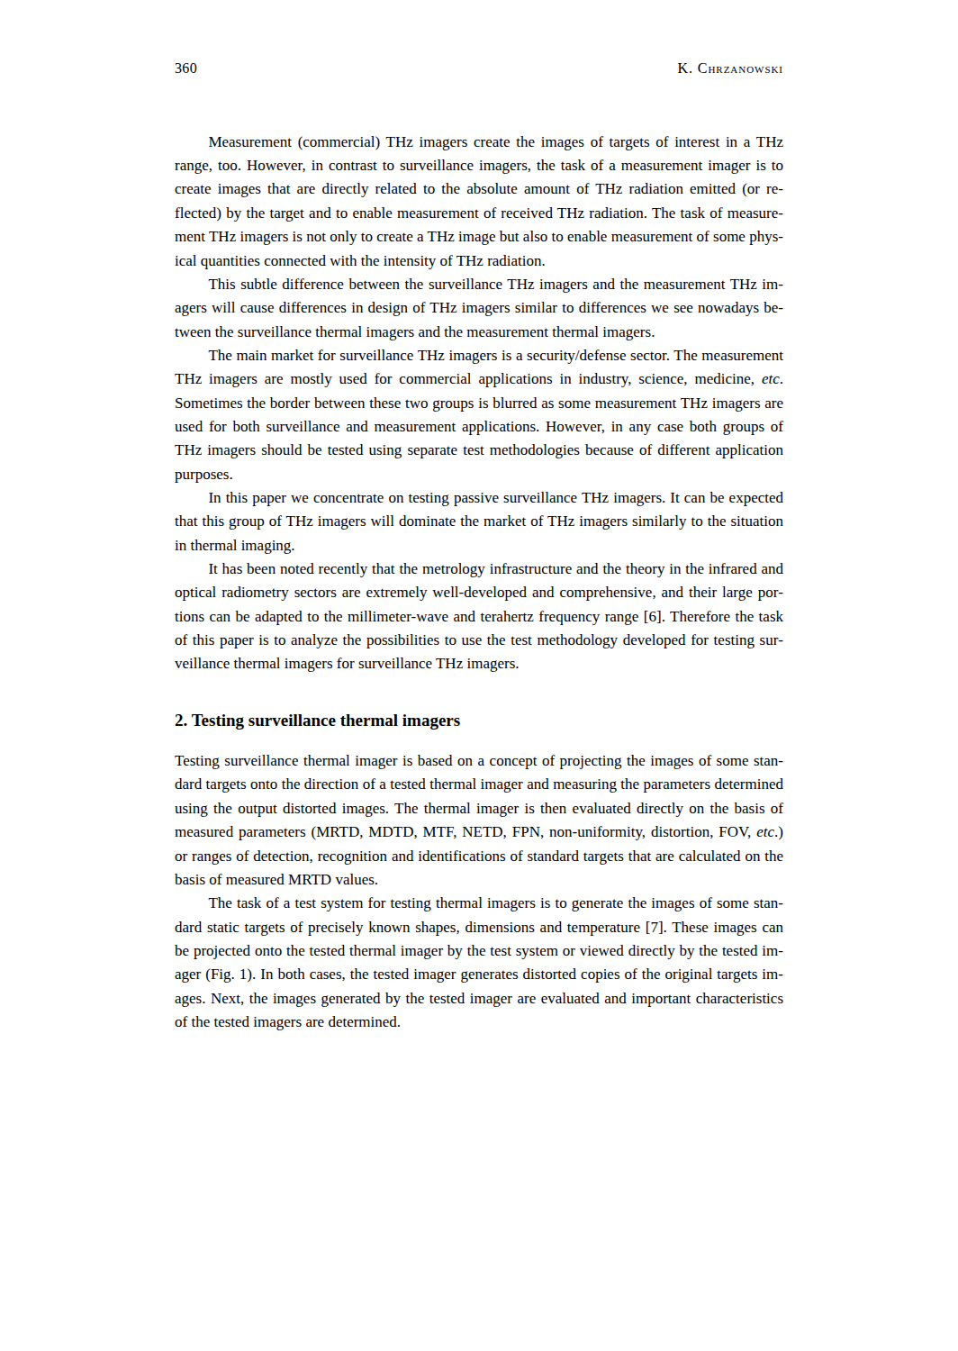360 K. Chrzanowski
Measurement (commercial) THz imagers create the images of targets of interest in a THz range, too. However, in contrast to surveillance imagers, the task of a measurement imager is to create images that are directly related to the absolute amount of THz radiation emitted (or reflected) by the target and to enable measurement of received THz radiation. The task of measurement THz imagers is not only to create a THz image but also to enable measurement of some physical quantities connected with the intensity of THz radiation.
This subtle difference between the surveillance THz imagers and the measurement THz imagers will cause differences in design of THz imagers similar to differences we see nowadays between the surveillance thermal imagers and the measurement thermal imagers.
The main market for surveillance THz imagers is a security/defense sector. The measurement THz imagers are mostly used for commercial applications in industry, science, medicine, etc. Sometimes the border between these two groups is blurred as some measurement THz imagers are used for both surveillance and measurement applications. However, in any case both groups of THz imagers should be tested using separate test methodologies because of different application purposes.
In this paper we concentrate on testing passive surveillance THz imagers. It can be expected that this group of THz imagers will dominate the market of THz imagers similarly to the situation in thermal imaging.
It has been noted recently that the metrology infrastructure and the theory in the infrared and optical radiometry sectors are extremely well-developed and comprehensive, and their large portions can be adapted to the millimeter-wave and terahertz frequency range [6]. Therefore the task of this paper is to analyze the possibilities to use the test methodology developed for testing surveillance thermal imagers for surveillance THz imagers.
2. Testing surveillance thermal imagers
Testing surveillance thermal imager is based on a concept of projecting the images of some standard targets onto the direction of a tested thermal imager and measuring the parameters determined using the output distorted images. The thermal imager is then evaluated directly on the basis of measured parameters (MRTD, MDTD, MTF, NETD, FPN, non-uniformity, distortion, FOV, etc.) or ranges of detection, recognition and identifications of standard targets that are calculated on the basis of measured MRTD values.
The task of a test system for testing thermal imagers is to generate the images of some standard static targets of precisely known shapes, dimensions and temperature [7]. These images can be projected onto the tested thermal imager by the test system or viewed directly by the tested imager (Fig. 1). In both cases, the tested imager generates distorted copies of the original targets images. Next, the images generated by the tested imager are evaluated and important characteristics of the tested imagers are determined.